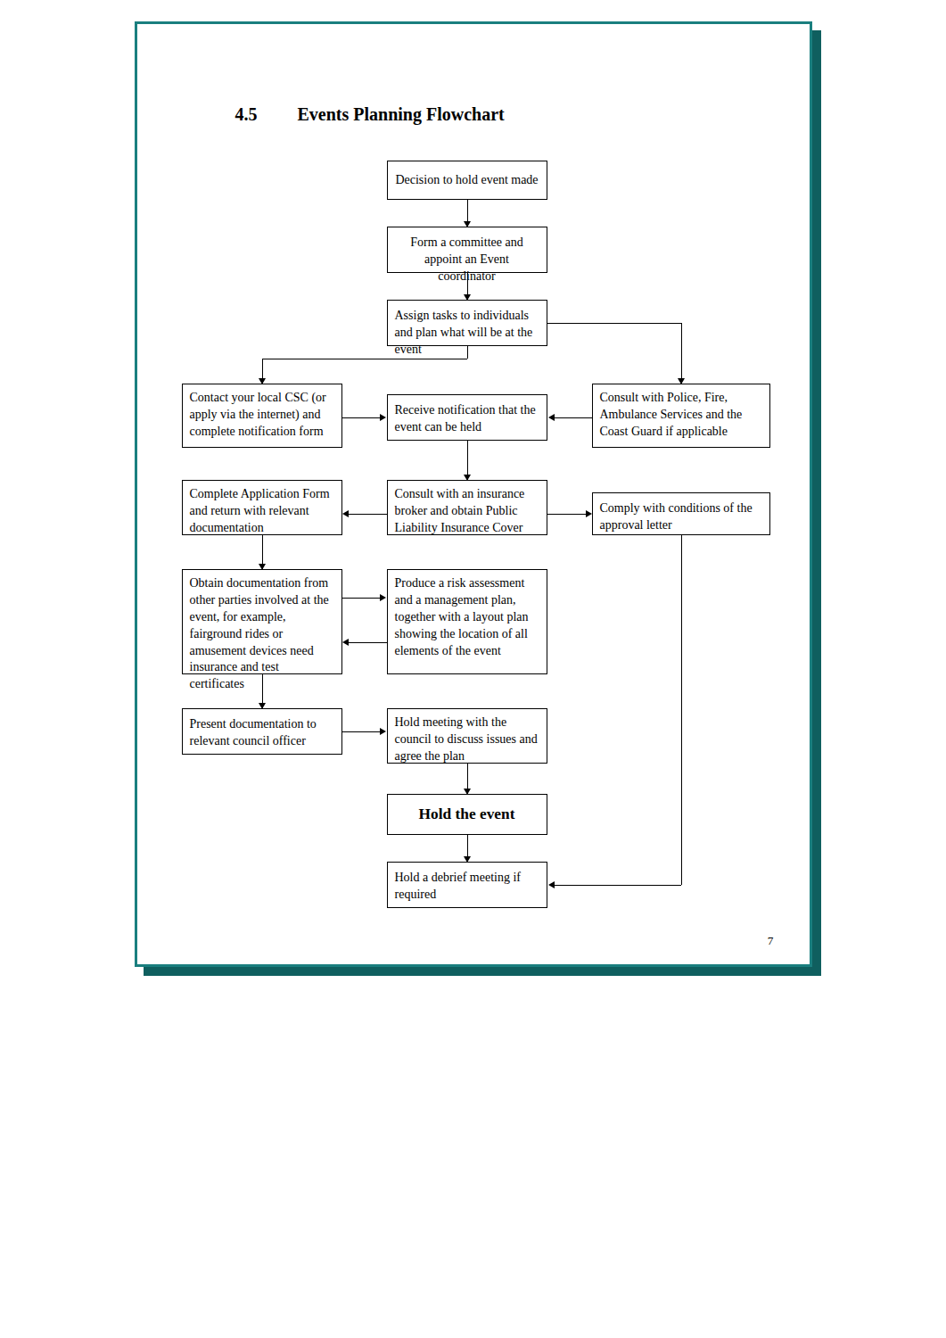4.5 Events Planning Flowchart
Decision to hold event made
Form a committee and appoint an Event coordinator
Assign tasks to individuals and plan what will be at the event
Contact your local CSC (or apply via the internet) and complete notification form
Receive notification that the event can be held
Consult with Police, Fire, Ambulance Services and the Coast Guard if applicable
Complete Application Form and return with relevant documentation
Consult with an insurance broker and obtain Public Liability Insurance Cover
Comply with conditions of the approval letter
Obtain documentation from other parties involved at the event, for example, fairground rides or amusement devices need insurance and test certificates
Produce a risk assessment and a management plan, together with a layout plan showing the location of all elements of the event
Present documentation to relevant council officer
Hold meeting with the council to discuss issues and agree the plan
Hold the event
Hold a debrief meeting if required
7